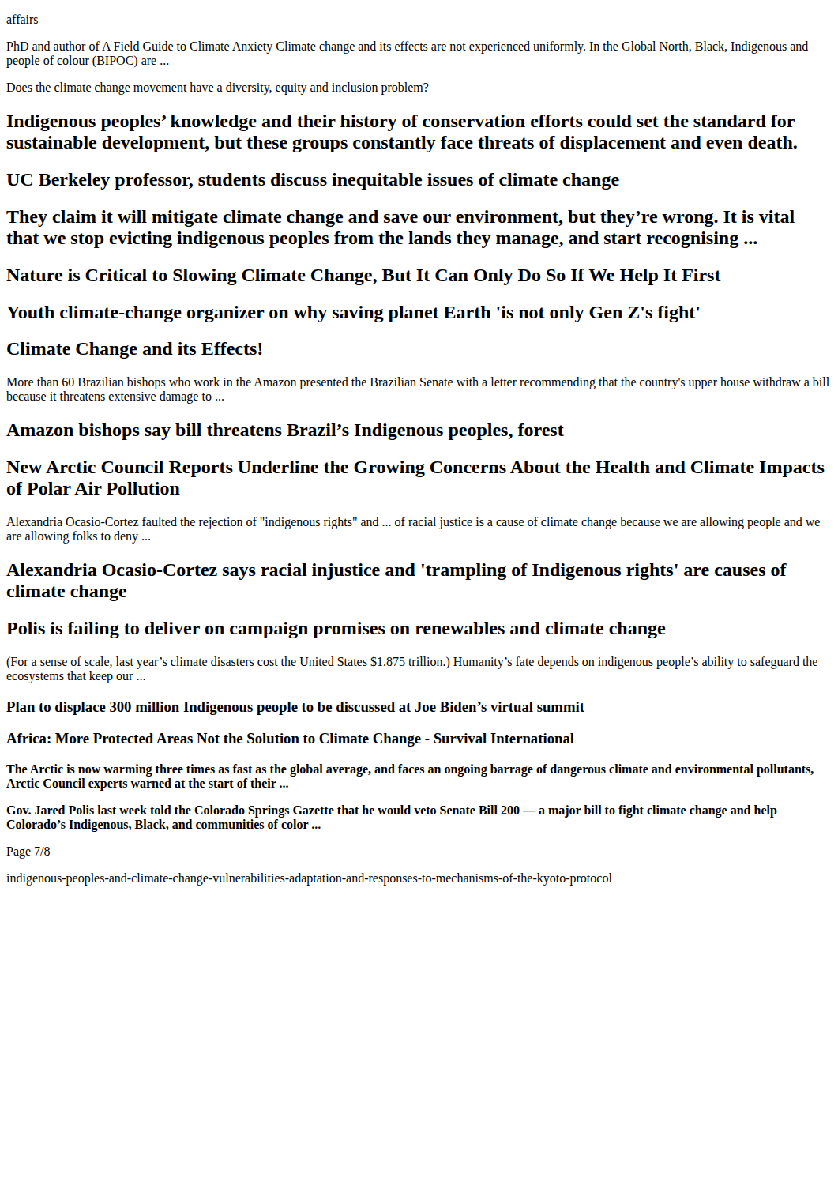affairs
PhD and author of A Field Guide to Climate Anxiety Climate change and its effects are not experienced uniformly. In the Global North, Black, Indigenous and people of colour (BIPOC) are ...
Does the climate change movement have a diversity, equity and inclusion problem?
Indigenous peoples’ knowledge and their history of conservation efforts could set the standard for sustainable development, but these groups constantly face threats of displacement and even death.
UC Berkeley professor, students discuss inequitable issues of climate change
They claim it will mitigate climate change and save our environment, but they’re wrong. It is vital that we stop evicting indigenous peoples from the lands they manage, and start recognising ...
Nature is Critical to Slowing Climate Change, But It Can Only Do So If We Help It First
Youth climate-change organizer on why saving planet Earth 'is not only Gen Z's fight'
Climate Change and its Effects!
More than 60 Brazilian bishops who work in the Amazon presented the Brazilian Senate with a letter recommending that the country's upper house withdraw a bill because it threatens extensive damage to ...
Amazon bishops say bill threatens Brazil’s Indigenous peoples, forest
New Arctic Council Reports Underline the Growing Concerns About the Health and Climate Impacts of Polar Air Pollution
Alexandria Ocasio-Cortez faulted the rejection of "indigenous rights" and ... of racial justice is a cause of climate change because we are allowing people and we are allowing folks to deny ...
Alexandria Ocasio-Cortez says racial injustice and 'trampling of Indigenous rights' are causes of climate change
Polis is failing to deliver on campaign promises on renewables and climate change
(For a sense of scale, last year’s climate disasters cost the United States $1.875 trillion.) Humanity’s fate depends on indigenous people’s ability to safeguard the ecosystems that keep our ...
Plan to displace 300 million Indigenous people to be discussed at Joe Biden’s virtual summit
Africa: More Protected Areas Not the Solution to Climate Change - Survival International
The Arctic is now warming three times as fast as the global average, and faces an ongoing barrage of dangerous climate and environmental pollutants, Arctic Council experts warned at the start of their ...
Gov. Jared Polis last week told the Colorado Springs Gazette that he would veto Senate Bill 200 — a major bill to fight climate change and help Colorado’s Indigenous, Black, and communities of color ...
Page 7/8
indigenous-peoples-and-climate-change-vulnerabilities-adaptation-and-responses-to-mechanisms-of-the-kyoto-protocol